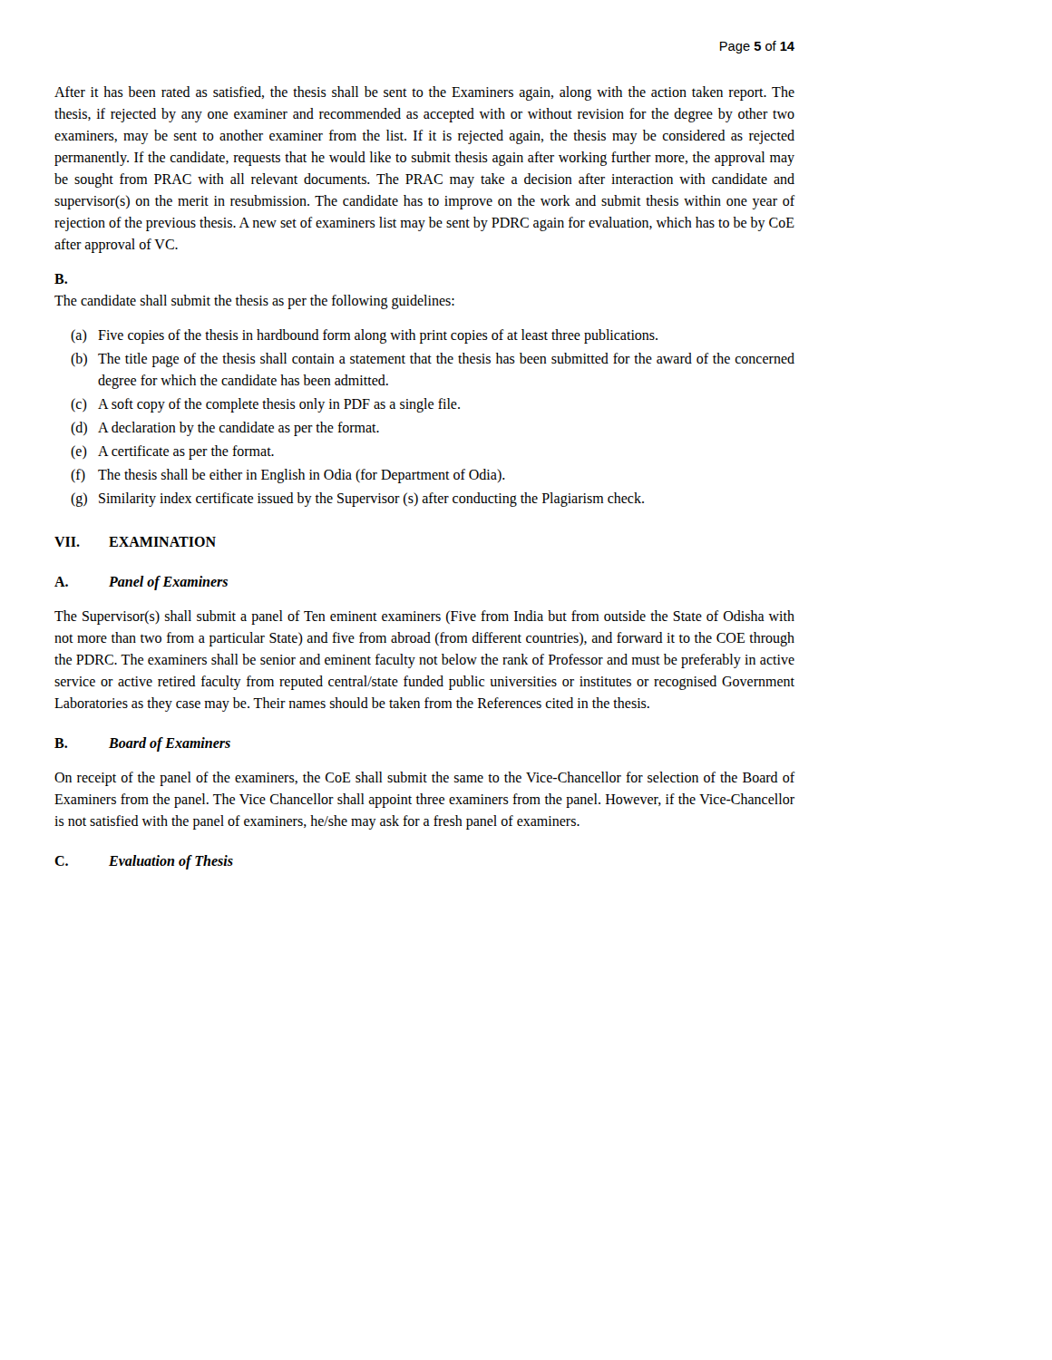Page 5 of 14
After it has been rated as satisfied, the thesis shall be sent to the Examiners again, along with the action taken report. The thesis, if rejected by any one examiner and recommended as accepted with or without revision for the degree by other two examiners, may be sent to another examiner from the list. If it is rejected again, the thesis may be considered as rejected permanently. If the candidate, requests that he would like to submit thesis again after working further more, the approval may be sought from PRAC with all relevant documents. The PRAC may take a decision after interaction with candidate and supervisor(s) on the merit in resubmission. The candidate has to improve on the work and submit thesis within one year of rejection of the previous thesis. A new set of examiners list may be sent by PDRC again for evaluation, which has to be by CoE after approval of VC.
B.
The candidate shall submit the thesis as per the following guidelines:
(a) Five copies of the thesis in hardbound form along with print copies of at least three publications.
(b) The title page of the thesis shall contain a statement that the thesis has been submitted for the award of the concerned degree for which the candidate has been admitted.
(c) A soft copy of the complete thesis only in PDF as a single file.
(d) A declaration by the candidate as per the format.
(e) A certificate as per the format.
(f) The thesis shall be either in English in Odia (for Department of Odia).
(g) Similarity index certificate issued by the Supervisor (s) after conducting the Plagiarism check.
VII. EXAMINATION
A. Panel of Examiners
The Supervisor(s) shall submit a panel of Ten eminent examiners (Five from India but from outside the State of Odisha with not more than two from a particular State) and five from abroad (from different countries), and forward it to the COE through the PDRC. The examiners shall be senior and eminent faculty not below the rank of Professor and must be preferably in active service or active retired faculty from reputed central/state funded public universities or institutes or recognised Government Laboratories as they case may be. Their names should be taken from the References cited in the thesis.
B. Board of Examiners
On receipt of the panel of the examiners, the CoE shall submit the same to the Vice-Chancellor for selection of the Board of Examiners from the panel. The Vice Chancellor shall appoint three examiners from the panel. However, if the Vice-Chancellor is not satisfied with the panel of examiners, he/she may ask for a fresh panel of examiners.
C. Evaluation of Thesis